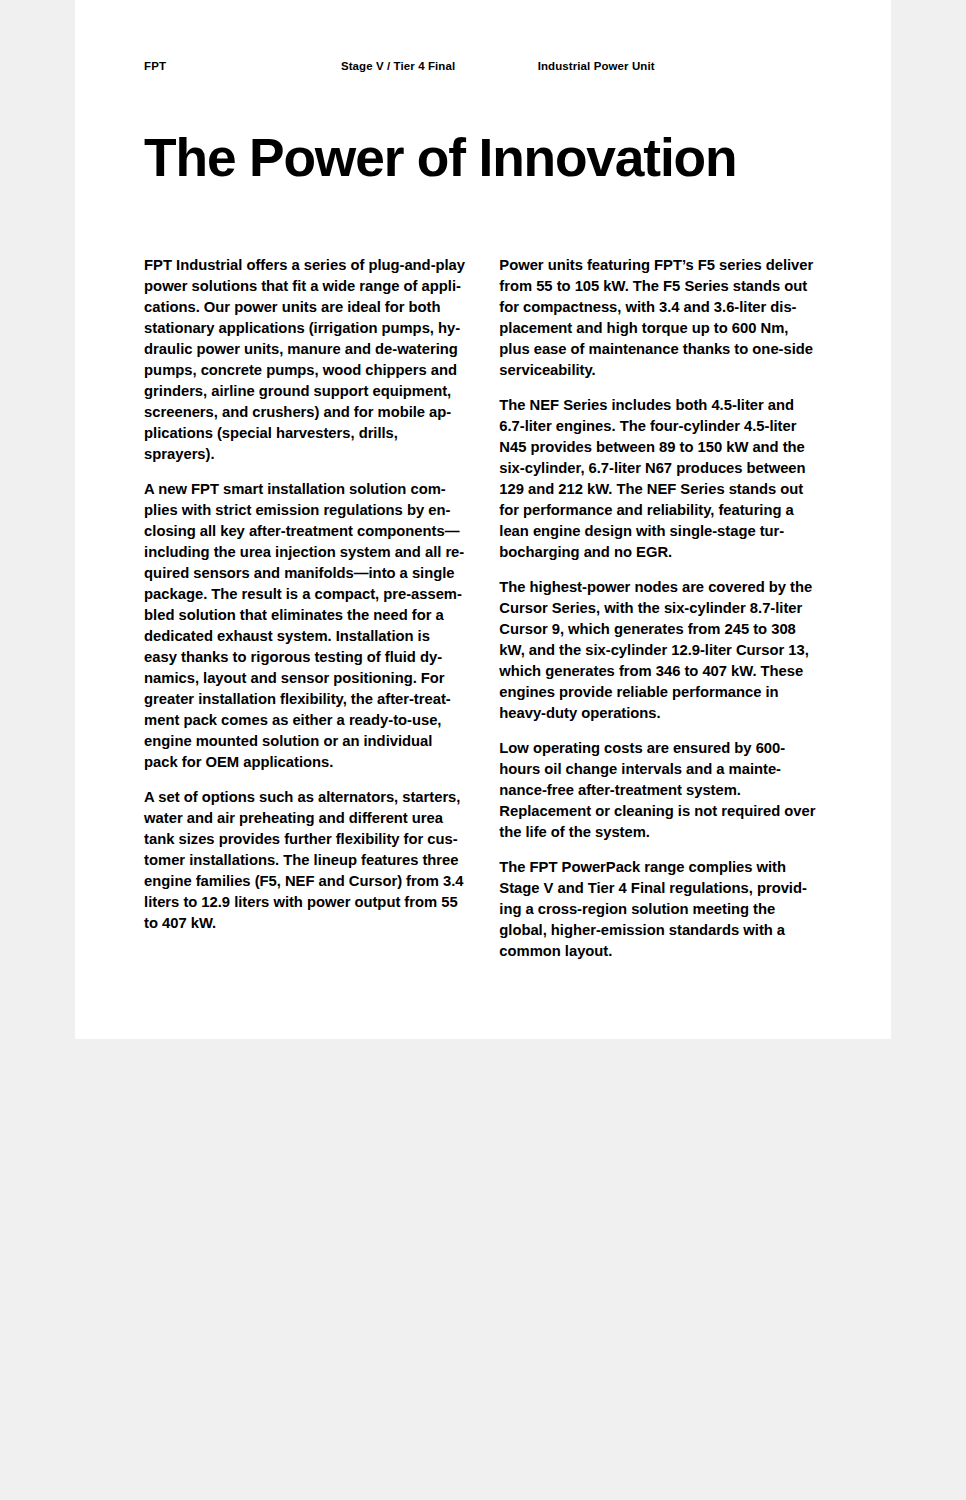FPT Stage V / Tier 4 Final Industrial Power Unit
The Power of Innovation
FPT Industrial offers a series of plug-and-play power solutions that fit a wide range of applications. Our power units are ideal for both stationary applications (irrigation pumps, hydraulic power units, manure and de-watering pumps, concrete pumps, wood chippers and grinders, airline ground support equipment, screeners, and crushers) and for mobile applications (special harvesters, drills, sprayers).
A new FPT smart installation solution complies with strict emission regulations by enclosing all key after-treatment components—including the urea injection system and all required sensors and manifolds—into a single package. The result is a compact, pre-assembled solution that eliminates the need for a dedicated exhaust system. Installation is easy thanks to rigorous testing of fluid dynamics, layout and sensor positioning. For greater installation flexibility, the after-treatment pack comes as either a ready-to-use, engine mounted solution or an individual pack for OEM applications.
A set of options such as alternators, starters, water and air preheating and different urea tank sizes provides further flexibility for customer installations. The lineup features three engine families (F5, NEF and Cursor) from 3.4 liters to 12.9 liters with power output from 55 to 407 kW.
Power units featuring FPT’s F5 series deliver from 55 to 105 kW. The F5 Series stands out for compactness, with 3.4 and 3.6-liter displacement and high torque up to 600 Nm, plus ease of maintenance thanks to one-side serviceability.
The NEF Series includes both 4.5-liter and 6.7-liter engines. The four-cylinder 4.5-liter N45 provides between 89 to 150 kW and the six-cylinder, 6.7-liter N67 produces between 129 and 212 kW. The NEF Series stands out for performance and reliability, featuring a lean engine design with single-stage turbocharging and no EGR.
The highest-power nodes are covered by the Cursor Series, with the six-cylinder 8.7-liter Cursor 9, which generates from 245 to 308 kW, and the six-cylinder 12.9-liter Cursor 13, which generates from 346 to 407 kW. These engines provide reliable performance in heavy-duty operations.
Low operating costs are ensured by 600-hours oil change intervals and a maintenance-free after-treatment system. Replacement or cleaning is not required over the life of the system.
The FPT PowerPack range complies with Stage V and Tier 4 Final regulations, providing a cross-region solution meeting the global, higher-emission standards with a common layout.